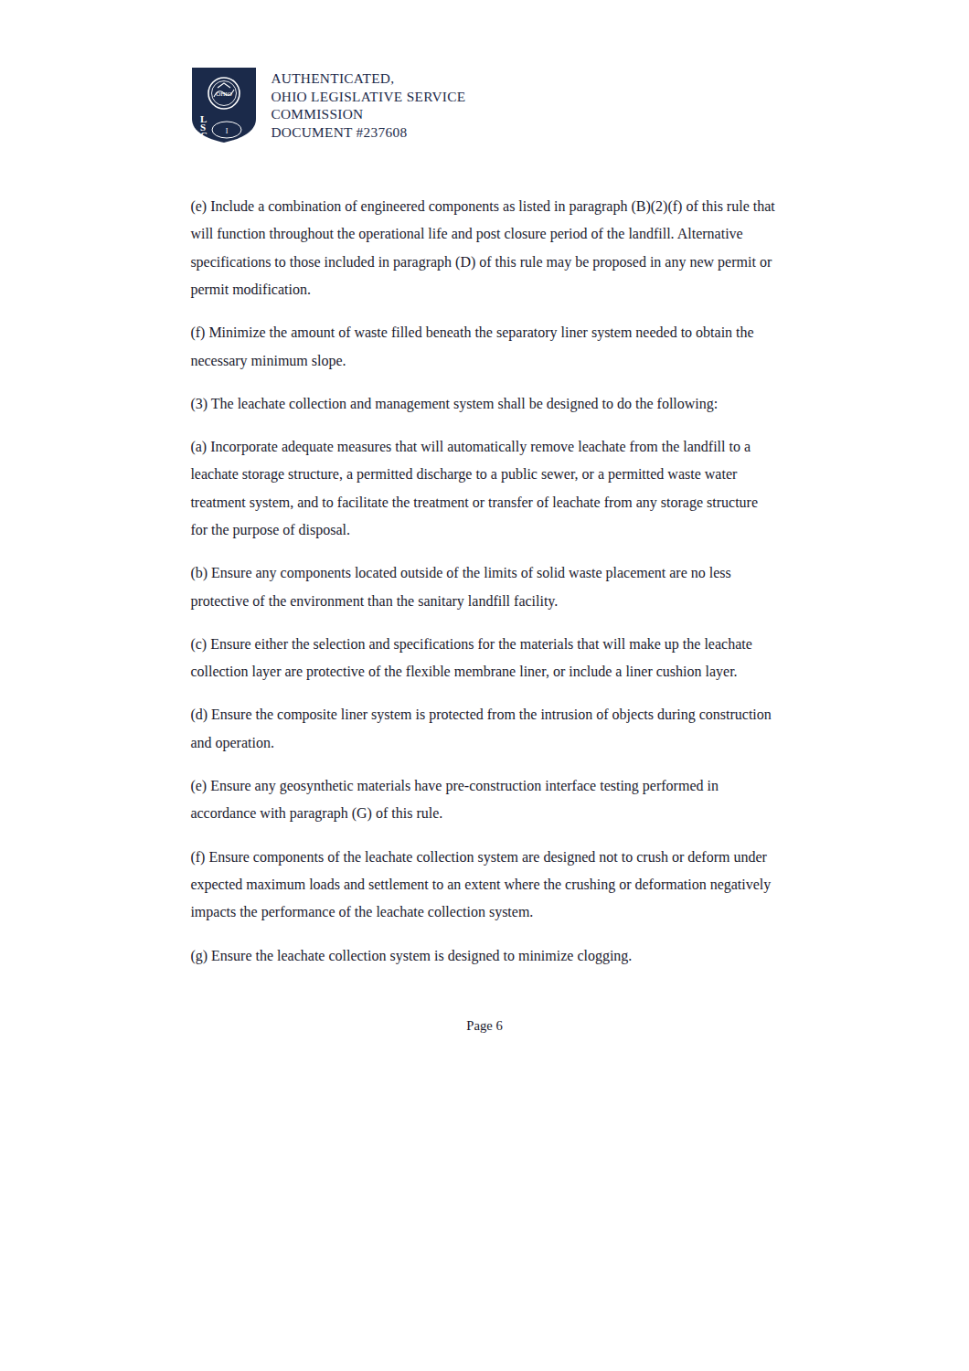OHIO L S C I
AUTHENTICATED,
OHIO LEGISLATIVE SERVICE
COMMISSION
DOCUMENT #237608
(e) Include a combination of engineered components as listed in paragraph (B)(2)(f) of this rule that will function throughout the operational life and post closure period of the landfill. Alternative specifications to those included in paragraph (D) of this rule may be proposed in any new permit or permit modification.
(f) Minimize the amount of waste filled beneath the separatory liner system needed to obtain the necessary minimum slope.
(3) The leachate collection and management system shall be designed to do the following:
(a) Incorporate adequate measures that will automatically remove leachate from the landfill to a leachate storage structure, a permitted discharge to a public sewer, or a permitted waste water treatment system, and to facilitate the treatment or transfer of leachate from any storage structure for the purpose of disposal.
(b) Ensure any components located outside of the limits of solid waste placement are no less protective of the environment than the sanitary landfill facility.
(c) Ensure either the selection and specifications for the materials that will make up the leachate collection layer are protective of the flexible membrane liner, or include a liner cushion layer.
(d) Ensure the composite liner system is protected from the intrusion of objects during construction and operation.
(e) Ensure any geosynthetic materials have pre-construction interface testing performed in accordance with paragraph (G) of this rule.
(f) Ensure components of the leachate collection system are designed not to crush or deform under expected maximum loads and settlement to an extent where the crushing or deformation negatively impacts the performance of the leachate collection system.
(g) Ensure the leachate collection system is designed to minimize clogging.
Page 6